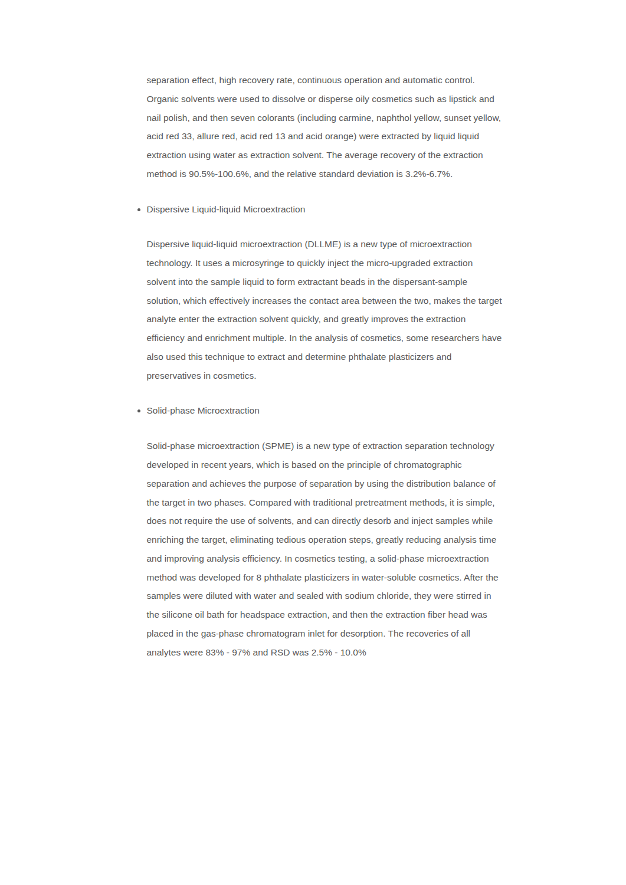separation effect, high recovery rate, continuous operation and automatic control. Organic solvents were used to dissolve or disperse oily cosmetics such as lipstick and nail polish, and then seven colorants (including carmine, naphthol yellow, sunset yellow, acid red 33, allure red, acid red 13 and acid orange) were extracted by liquid liquid extraction using water as extraction solvent. The average recovery of the extraction method is 90.5%-100.6%, and the relative standard deviation is 3.2%-6.7%.
Dispersive Liquid-liquid Microextraction
Dispersive liquid-liquid microextraction (DLLME) is a new type of microextraction technology. It uses a microsyringe to quickly inject the micro-upgraded extraction solvent into the sample liquid to form extractant beads in the dispersant-sample solution, which effectively increases the contact area between the two, makes the target analyte enter the extraction solvent quickly, and greatly improves the extraction efficiency and enrichment multiple. In the analysis of cosmetics, some researchers have also used this technique to extract and determine phthalate plasticizers and preservatives in cosmetics.
Solid-phase Microextraction
Solid-phase microextraction (SPME) is a new type of extraction separation technology developed in recent years, which is based on the principle of chromatographic separation and achieves the purpose of separation by using the distribution balance of the target in two phases. Compared with traditional pretreatment methods, it is simple, does not require the use of solvents, and can directly desorb and inject samples while enriching the target, eliminating tedious operation steps, greatly reducing analysis time and improving analysis efficiency. In cosmetics testing, a solid-phase microextraction method was developed for 8 phthalate plasticizers in water-soluble cosmetics. After the samples were diluted with water and sealed with sodium chloride, they were stirred in the silicone oil bath for headspace extraction, and then the extraction fiber head was placed in the gas-phase chromatogram inlet for desorption. The recoveries of all analytes were 83% - 97% and RSD was 2.5% - 10.0%